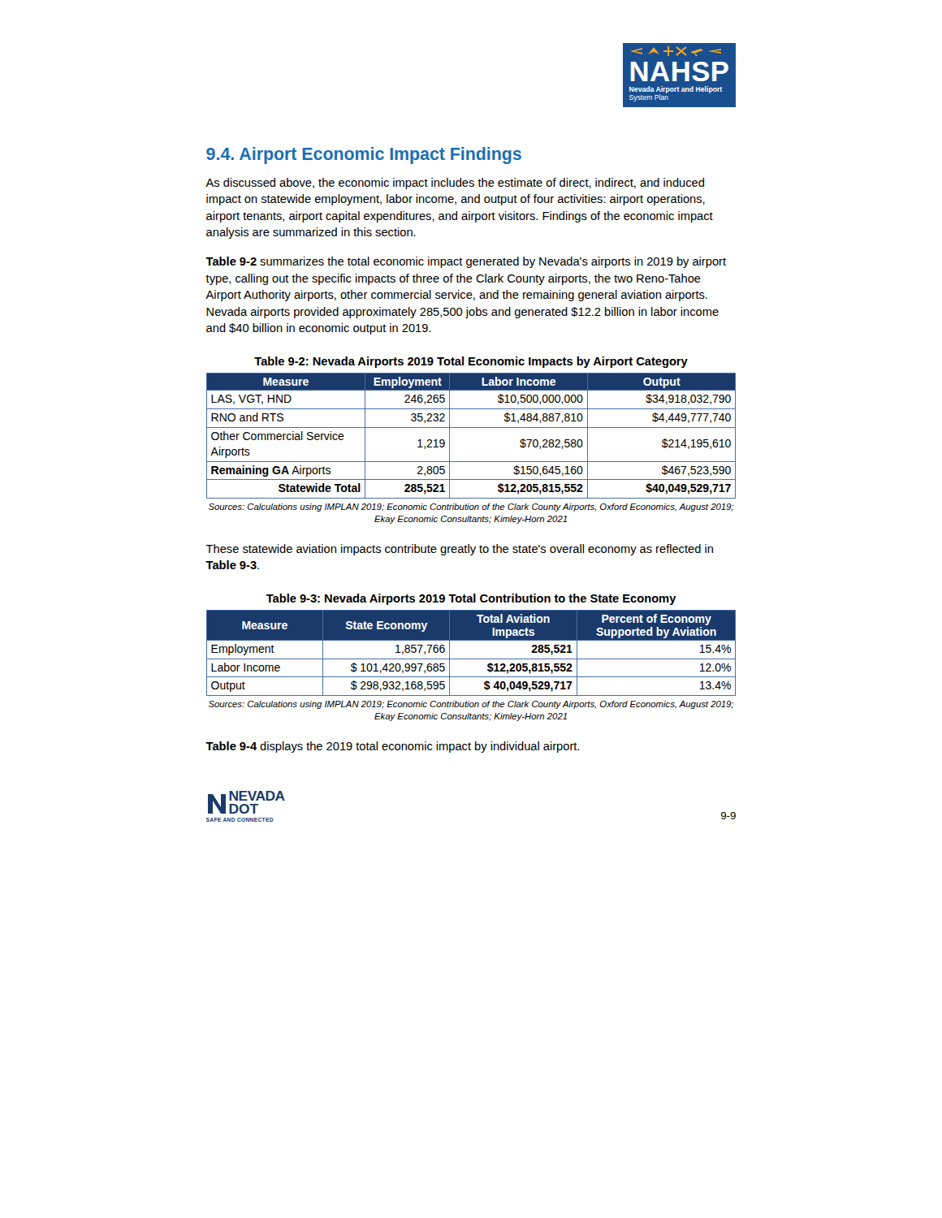NAHSP
Nevada Airport and Heliport
System Plan
9.4. Airport Economic Impact Findings
As discussed above, the economic impact includes the estimate of direct, indirect, and induced impact on statewide employment, labor income, and output of four activities: airport operations, airport tenants, airport capital expenditures, and airport visitors. Findings of the economic impact analysis are summarized in this section.
Table 9-2 summarizes the total economic impact generated by Nevada's airports in 2019 by airport type, calling out the specific impacts of three of the Clark County airports, the two Reno-Tahoe Airport Authority airports, other commercial service, and the remaining general aviation airports. Nevada airports provided approximately 285,500 jobs and generated $12.2 billion in labor income and $40 billion in economic output in 2019.
Table 9-2: Nevada Airports 2019 Total Economic Impacts by Airport Category
| Measure | Employment | Labor Income | Output |
| --- | --- | --- | --- |
| LAS, VGT, HND | 246,265 | $10,500,000,000 | $34,918,032,790 |
| RNO and RTS | 35,232 | $1,484,887,810 | $4,449,777,740 |
| Other Commercial Service Airports | 1,219 | $70,282,580 | $214,195,610 |
| Remaining GA Airports | 2,805 | $150,645,160 | $467,523,590 |
| Statewide Total | 285,521 | $12,205,815,552 | $40,049,529,717 |
Sources: Calculations using IMPLAN 2019; Economic Contribution of the Clark County Airports, Oxford Economics, August 2019; Ekay Economic Consultants; Kimley-Horn 2021
These statewide aviation impacts contribute greatly to the state's overall economy as reflected in Table 9-3.
Table 9-3: Nevada Airports 2019 Total Contribution to the State Economy
| Measure | State Economy | Total Aviation Impacts | Percent of Economy Supported by Aviation |
| --- | --- | --- | --- |
| Employment | 1,857,766 | 285,521 | 15.4% |
| Labor Income | $ 101,420,997,685 | $12,205,815,552 | 12.0% |
| Output | $ 298,932,168,595 | $ 40,049,529,717 | 13.4% |
Sources: Calculations using IMPLAN 2019; Economic Contribution of the Clark County Airports, Oxford Economics, August 2019; Ekay Economic Consultants; Kimley-Horn 2021
Table 9-4 displays the 2019 total economic impact by individual airport.
NEVADA DOT
SAFE AND CONNECTED
9-9